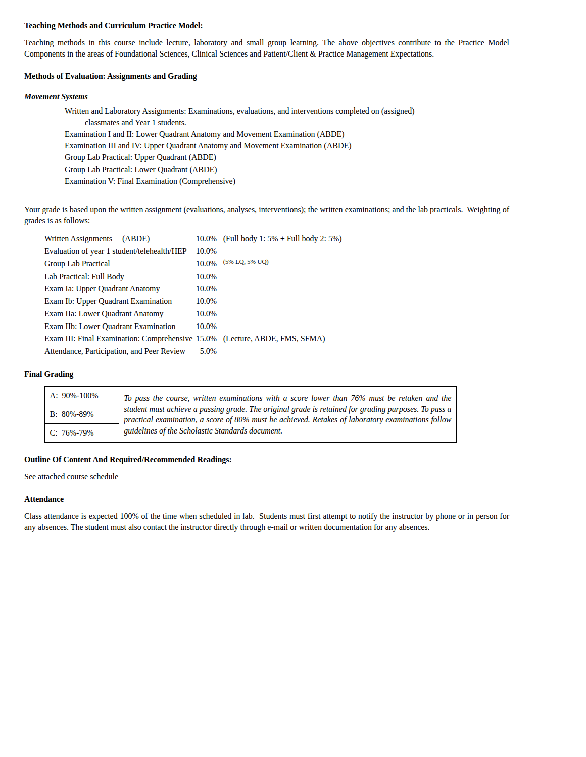Teaching Methods and Curriculum Practice Model:
Teaching methods in this course include lecture, laboratory and small group learning. The above objectives contribute to the Practice Model Components in the areas of Foundational Sciences, Clinical Sciences and Patient/Client & Practice Management Expectations.
Methods of Evaluation: Assignments and Grading
Movement Systems
Written and Laboratory Assignments: Examinations, evaluations, and interventions completed on (assigned)
classmates and Year 1 students.
Examination I and II: Lower Quadrant Anatomy and Movement Examination (ABDE)
Examination III and IV: Upper Quadrant Anatomy and Movement Examination (ABDE)
Group Lab Practical: Upper Quadrant (ABDE)
Group Lab Practical: Lower Quadrant (ABDE)
Examination V: Final Examination (Comprehensive)
Your grade is based upon the written assignment (evaluations, analyses, interventions); the written examinations; and the lab practicals. Weighting of grades is as follows:
| Written Assignments (ABDE) | 10.0% | (Full body 1: 5% + Full body 2: 5%) |
| Evaluation of year 1 student/telehealth/HEP | 10.0% | |
| Group Lab Practical | 10.0% | (5% LQ, 5% UQ) |
| Lab Practical: Full Body | 10.0% | |
| Exam Ia: Upper Quadrant Anatomy | 10.0% | |
| Exam Ib: Upper Quadrant Examination | 10.0% | |
| Exam IIa: Lower Quadrant Anatomy | 10.0% | |
| Exam IIb: Lower Quadrant Examination | 10.0% | |
| Exam III: Final Examination: Comprehensive | 15.0% | (Lecture, ABDE, FMS, SFMA) |
| Attendance, Participation, and Peer Review | 5.0% | |
Final Grading
| A: 90%-100% | To pass the course, written examinations with a score lower than 76% must be retaken and the student must achieve a passing grade. The original grade is retained for grading purposes. To pass a practical examination, a score of 80% must be achieved. Retakes of laboratory examinations follow guidelines of the Scholastic Standards document. |
| B: 80%-89% |
| C: 76%-79% |
Outline Of Content And Required/Recommended Readings:
See attached course schedule
Attendance
Class attendance is expected 100% of the time when scheduled in lab. Students must first attempt to notify the instructor by phone or in person for any absences. The student must also contact the instructor directly through e-mail or written documentation for any absences.